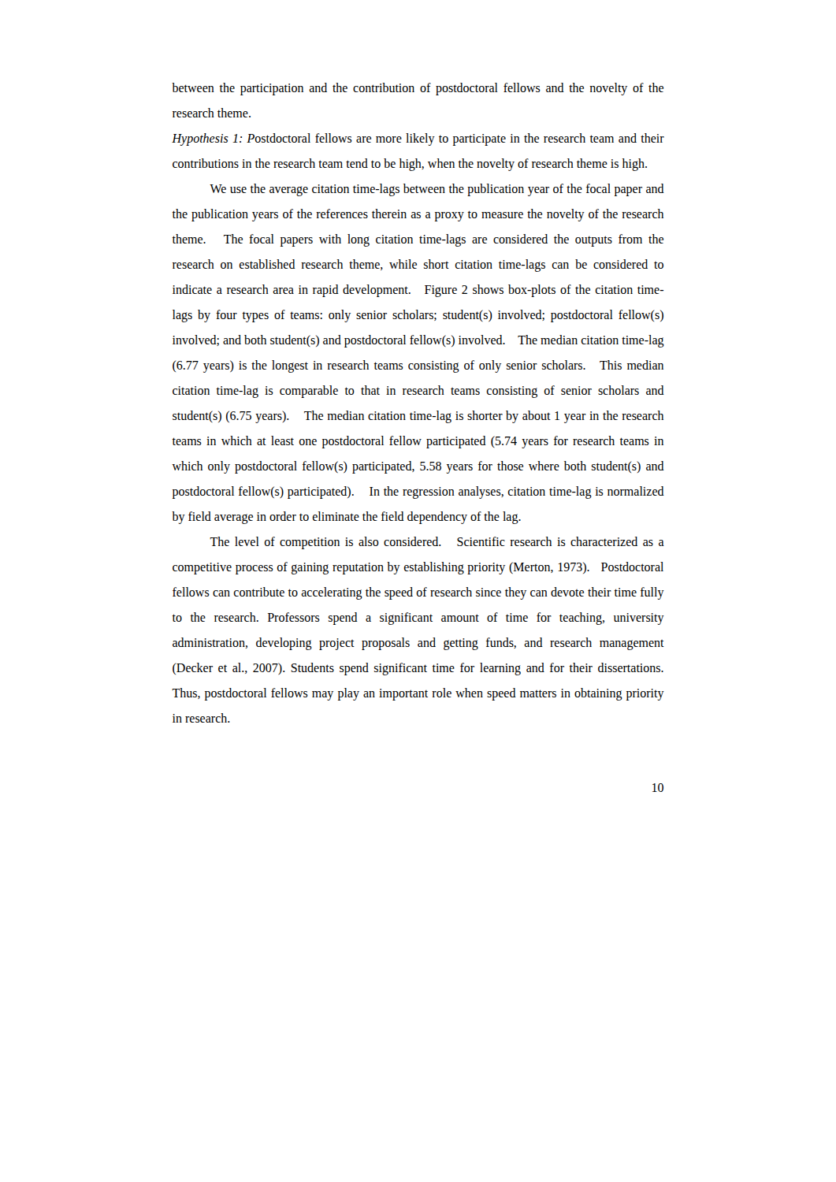between the participation and the contribution of postdoctoral fellows and the novelty of the research theme.
Hypothesis 1: Postdoctoral fellows are more likely to participate in the research team and their contributions in the research team tend to be high, when the novelty of research theme is high.
We use the average citation time-lags between the publication year of the focal paper and the publication years of the references therein as a proxy to measure the novelty of the research theme. The focal papers with long citation time-lags are considered the outputs from the research on established research theme, while short citation time-lags can be considered to indicate a research area in rapid development. Figure 2 shows box-plots of the citation time-lags by four types of teams: only senior scholars; student(s) involved; postdoctoral fellow(s) involved; and both student(s) and postdoctoral fellow(s) involved. The median citation time-lag (6.77 years) is the longest in research teams consisting of only senior scholars. This median citation time-lag is comparable to that in research teams consisting of senior scholars and student(s) (6.75 years). The median citation time-lag is shorter by about 1 year in the research teams in which at least one postdoctoral fellow participated (5.74 years for research teams in which only postdoctoral fellow(s) participated, 5.58 years for those where both student(s) and postdoctoral fellow(s) participated). In the regression analyses, citation time-lag is normalized by field average in order to eliminate the field dependency of the lag.
The level of competition is also considered. Scientific research is characterized as a competitive process of gaining reputation by establishing priority (Merton, 1973). Postdoctoral fellows can contribute to accelerating the speed of research since they can devote their time fully to the research. Professors spend a significant amount of time for teaching, university administration, developing project proposals and getting funds, and research management (Decker et al., 2007). Students spend significant time for learning and for their dissertations. Thus, postdoctoral fellows may play an important role when speed matters in obtaining priority in research.
10